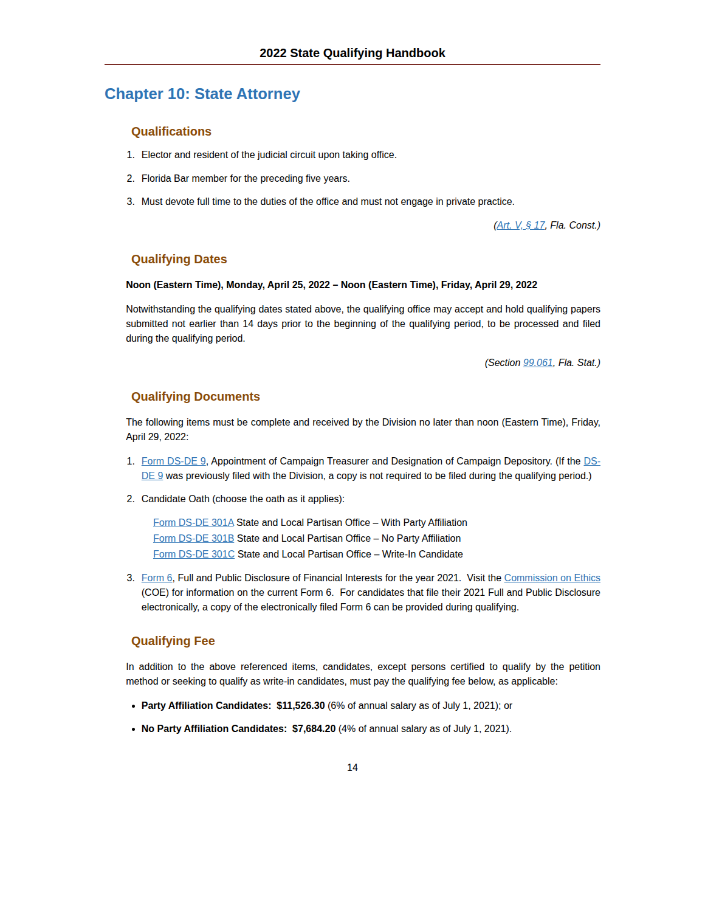2022 State Qualifying Handbook
Chapter 10: State Attorney
Qualifications
Elector and resident of the judicial circuit upon taking office.
Florida Bar member for the preceding five years.
Must devote full time to the duties of the office and must not engage in private practice.
(Art. V, § 17, Fla. Const.)
Qualifying Dates
Noon (Eastern Time), Monday, April 25, 2022 – Noon (Eastern Time), Friday, April 29, 2022
Notwithstanding the qualifying dates stated above, the qualifying office may accept and hold qualifying papers submitted not earlier than 14 days prior to the beginning of the qualifying period, to be processed and filed during the qualifying period.
(Section 99.061, Fla. Stat.)
Qualifying Documents
The following items must be complete and received by the Division no later than noon (Eastern Time), Friday, April 29, 2022:
Form DS-DE 9, Appointment of Campaign Treasurer and Designation of Campaign Depository. (If the DS-DE 9 was previously filed with the Division, a copy is not required to be filed during the qualifying period.)
Candidate Oath (choose the oath as it applies):
Form DS-DE 301A State and Local Partisan Office – With Party Affiliation
Form DS-DE 301B State and Local Partisan Office – No Party Affiliation
Form DS-DE 301C State and Local Partisan Office – Write-In Candidate
Form 6, Full and Public Disclosure of Financial Interests for the year 2021. Visit the Commission on Ethics (COE) for information on the current Form 6. For candidates that file their 2021 Full and Public Disclosure electronically, a copy of the electronically filed Form 6 can be provided during qualifying.
Qualifying Fee
In addition to the above referenced items, candidates, except persons certified to qualify by the petition method or seeking to qualify as write-in candidates, must pay the qualifying fee below, as applicable:
Party Affiliation Candidates: $11,526.30 (6% of annual salary as of July 1, 2021); or
No Party Affiliation Candidates: $7,684.20 (4% of annual salary as of July 1, 2021).
14